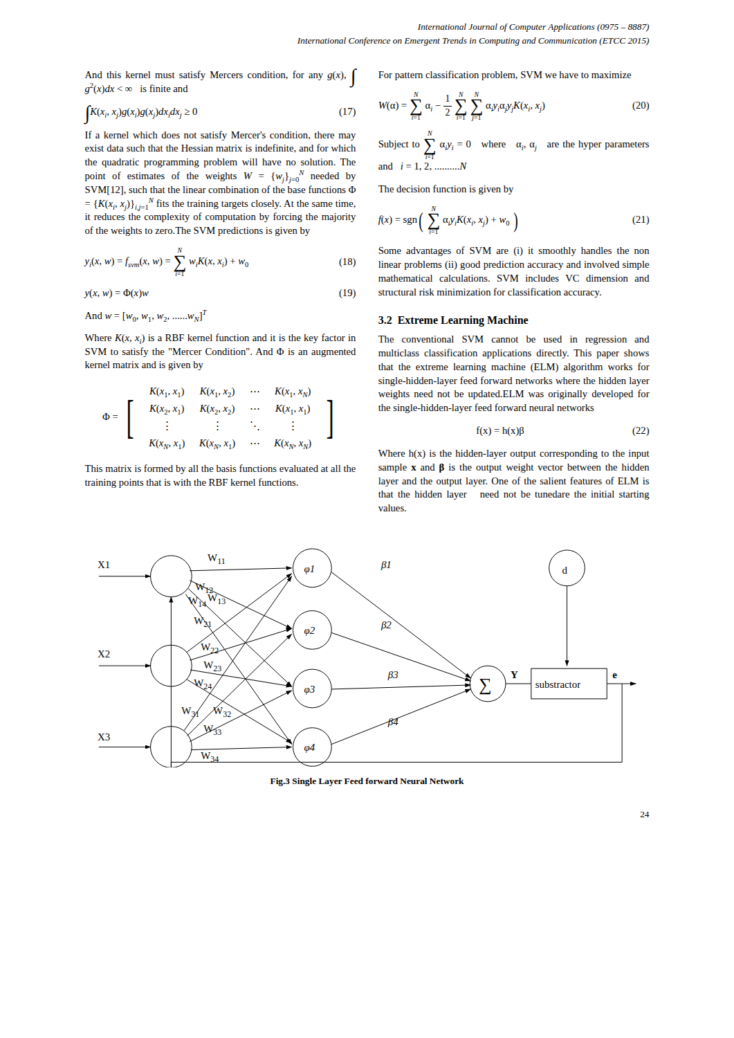International Journal of Computer Applications (0975 – 8887)
International Conference on Emergent Trends in Computing and Communication (ETCC 2015)
And this kernel must satisfy Mercers condition, for any g(x), ∫g2(x)dx < ∞ is finite and
∫K(xi, xj)g(xi)g(xj)dxidxj ≥ 0
(17)
If a kernel which does not satisfy Mercer's condition, there may exist data such that the Hessian matrix is indefinite, and for which the quadratic programming problem will have no solution. The point of estimates of the weights W = {wj}j=0N needed by SVM[12], such that the linear combination of the base functions Φ = {K(xi, xj)}i,j=1N fits the training targets closely. At the same time, it reduces the complexity of computation by forcing the majority of the weights to zero.The SVM predictions is given by
yi(x, w) = fsvm(x, w) = N∑i=1 wiK(x, xi) + w0
(18)
y(x, w) = Φ(x)w
(19)
And w = [w0, w1, w2, ......wN]T
Where K(x, xi) is a RBF kernel function and it is the key factor in SVM to satisfy the "Mercer Condition". And Φ is an augmented kernel matrix and is given by
Φ = [
| K ( x 1 , x 1 ) | K ( x 1 , x 2 ) | ⋯ | K ( x 1 , x N ) |
| K ( x 2 , x 1 ) | K ( x 2 , x 2 ) | ⋯ | K ( x 1 , x 1 ) |
| ⋮ | ⋮ | ⋱ | ⋮ |
| K ( x N , x 1 ) | K ( x N , x 1 ) | ⋯ | K ( x N , x N ) |
]
This matrix is formed by all the basis functions evaluated at all the training points that is with the RBF kernel functions.
For pattern classification problem, SVM we have to maximize
W(α) = N∑i=1 αi − 12 N∑i=1 N∑j=1 αiyiαjyjK(xi, xj)
(20)
Subject to N∑i=1 αiyi = 0 where αi, αj are the hyper parameters and i = 1, 2, ..........N
The decision function is given by
f(x) = sgn( N∑i=1 αiyiK(xi, xj) + w0 )
(21)
Some advantages of SVM are (i) it smoothly handles the non linear problems (ii) good prediction accuracy and involved simple mathematical calculations. SVM includes VC dimension and structural risk minimization for classification accuracy.
3.2 Extreme Learning Machine
The conventional SVM cannot be used in regression and multiclass classification applications directly. This paper shows that the extreme learning machine (ELM) algorithm works for single-hidden-layer feed forward networks where the hidden layer weights need not be updated.ELM was originally developed for the single-hidden-layer feed forward neural networks
f(x) = h(x)β
(22)
Where h(x) is the hidden-layer output corresponding to the input sample x and β is the output weight vector between the hidden layer and the output layer. One of the salient features of ELM is that the hidden layer need not be tunedare the initial starting values.
X1 X2 X3 φ1 φ2 φ3 φ4 W11 W12 W14 W13 W21 W22 W23 W24 W31 W32 W33 W34 β1 β2 β3 β4 ∑ d Y substractor e
Fig.3 Single Layer Feed forward Neural Network
24